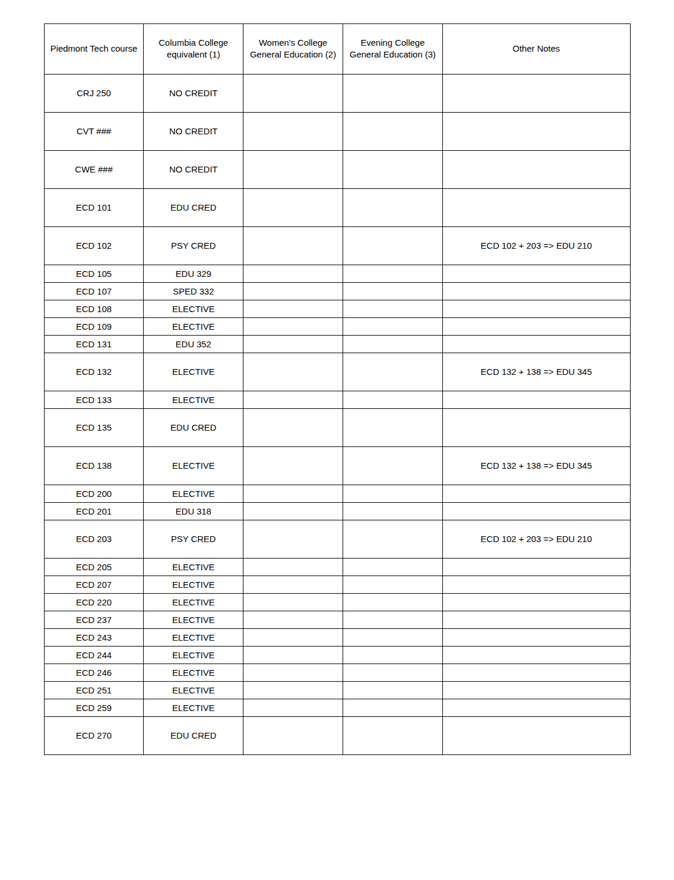| Piedmont Tech course | Columbia College equivalent (1) | Women's College General Education (2) | Evening College General Education (3) | Other Notes |
| --- | --- | --- | --- | --- |
| CRJ 250 | NO CREDIT | | | |
| CVT ### | NO CREDIT | | | |
| CWE ### | NO CREDIT | | | |
| ECD 101 | EDU CRED | | | |
| ECD 102 | PSY CRED | | | ECD 102 + 203 => EDU 210 |
| ECD 105 | EDU 329 | | | |
| ECD 107 | SPED 332 | | | |
| ECD 108 | ELECTIVE | | | |
| ECD 109 | ELECTIVE | | | |
| ECD 131 | EDU 352 | | | |
| ECD 132 | ELECTIVE | | | ECD 132 + 138 => EDU 345 |
| ECD 133 | ELECTIVE | | | |
| ECD 135 | EDU CRED | | | |
| ECD 138 | ELECTIVE | | | ECD 132 + 138 => EDU 345 |
| ECD 200 | ELECTIVE | | | |
| ECD 201 | EDU 318 | | | |
| ECD 203 | PSY CRED | | | ECD 102 + 203 => EDU 210 |
| ECD 205 | ELECTIVE | | | |
| ECD 207 | ELECTIVE | | | |
| ECD 220 | ELECTIVE | | | |
| ECD 237 | ELECTIVE | | | |
| ECD 243 | ELECTIVE | | | |
| ECD 244 | ELECTIVE | | | |
| ECD 246 | ELECTIVE | | | |
| ECD 251 | ELECTIVE | | | |
| ECD 259 | ELECTIVE | | | |
| ECD 270 | EDU CRED | | | |